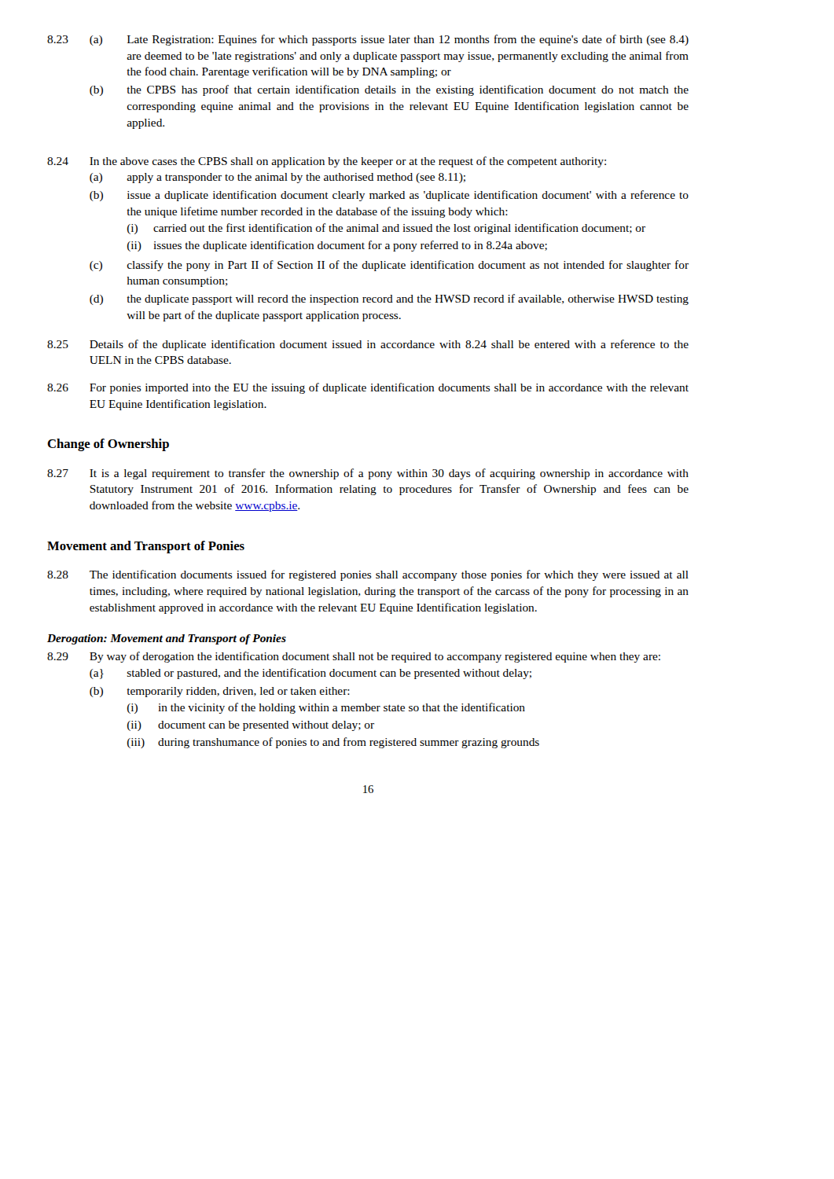8.23
(a)
Late Registration: Equines for which passports issue later than 12 months from the equine's date of birth (see 8.4) are deemed to be 'late registrations' and only a duplicate passport may issue, permanently excluding the animal from the food chain. Parentage verification will be by DNA sampling; or
(b)
the CPBS has proof that certain identification details in the existing identification document do not match the corresponding equine animal and the provisions in the relevant EU Equine Identification legislation cannot be applied.
8.24
In the above cases the CPBS shall on application by the keeper or at the request of the competent authority:
(a)
apply a transponder to the animal by the authorised method (see 8.11);
(b)
issue a duplicate identification document clearly marked as 'duplicate identification document' with a reference to the unique lifetime number recorded in the database of the issuing body which:
(i)
carried out the first identification of the animal and issued the lost original identification document; or
(ii)
issues the duplicate identification document for a pony referred to in 8.24a above;
(c)
classify the pony in Part II of Section II of the duplicate identification document as not intended for slaughter for human consumption;
(d)
the duplicate passport will record the inspection record and the HWSD record if available, otherwise HWSD testing will be part of the duplicate passport application process.
8.25
Details of the duplicate identification document issued in accordance with 8.24 shall be entered with a reference to the UELN in the CPBS database.
8.26
For ponies imported into the EU the issuing of duplicate identification documents shall be in accordance with the relevant EU Equine Identification legislation.
Change of Ownership
8.27
It is a legal requirement to transfer the ownership of a pony within 30 days of acquiring ownership in accordance with Statutory Instrument 201 of 2016. Information relating to procedures for Transfer of Ownership and fees can be downloaded from the website www.cpbs.ie.
Movement and Transport of Ponies
8.28
The identification documents issued for registered ponies shall accompany those ponies for which they were issued at all times, including, where required by national legislation, during the transport of the carcass of the pony for processing in an establishment approved in accordance with the relevant EU Equine Identification legislation.
Derogation: Movement and Transport of Ponies
8.29
By way of derogation the identification document shall not be required to accompany registered equine when they are:
(a}
stabled or pastured, and the identification document can be presented without delay;
(b)
temporarily ridden, driven, led or taken either:
(i)
in the vicinity of the holding within a member state so that the identification
(ii)
document can be presented without delay; or
(iii)
during transhumance of ponies to and from registered summer grazing grounds
16